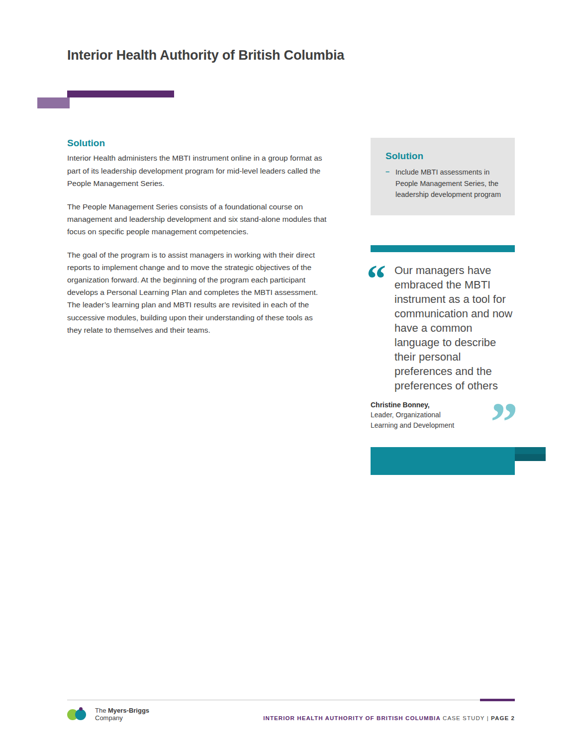Interior Health Authority of British Columbia
Solution
Interior Health administers the MBTI instrument online in a group format as part of its leadership development program for mid-level leaders called the People Management Series.
The People Management Series consists of a foundational course on management and leadership development and six stand-alone modules that focus on specific people management competencies.
The goal of the program is to assist managers in working with their direct reports to implement change and to move the strategic objectives of the organization forward. At the beginning of the program each participant develops a Personal Learning Plan and completes the MBTI assessment. The leader’s learning plan and MBTI results are revisited in each of the successive modules, building upon their understanding of these tools as they relate to themselves and their teams.
Solution
Include MBTI assessments in People Management Series, the leadership development program
“
Our managers have embraced the MBTI instrument as a tool for communication and now have a common language to describe their personal preferences and the preferences of others
”
Christine Bonney,
Leader, Organizational
Learning and Development
The Myers-Briggs
Company
INTERIOR HEALTH AUTHORITY OF BRITISH COLUMBIA CASE STUDY | PAGE 2